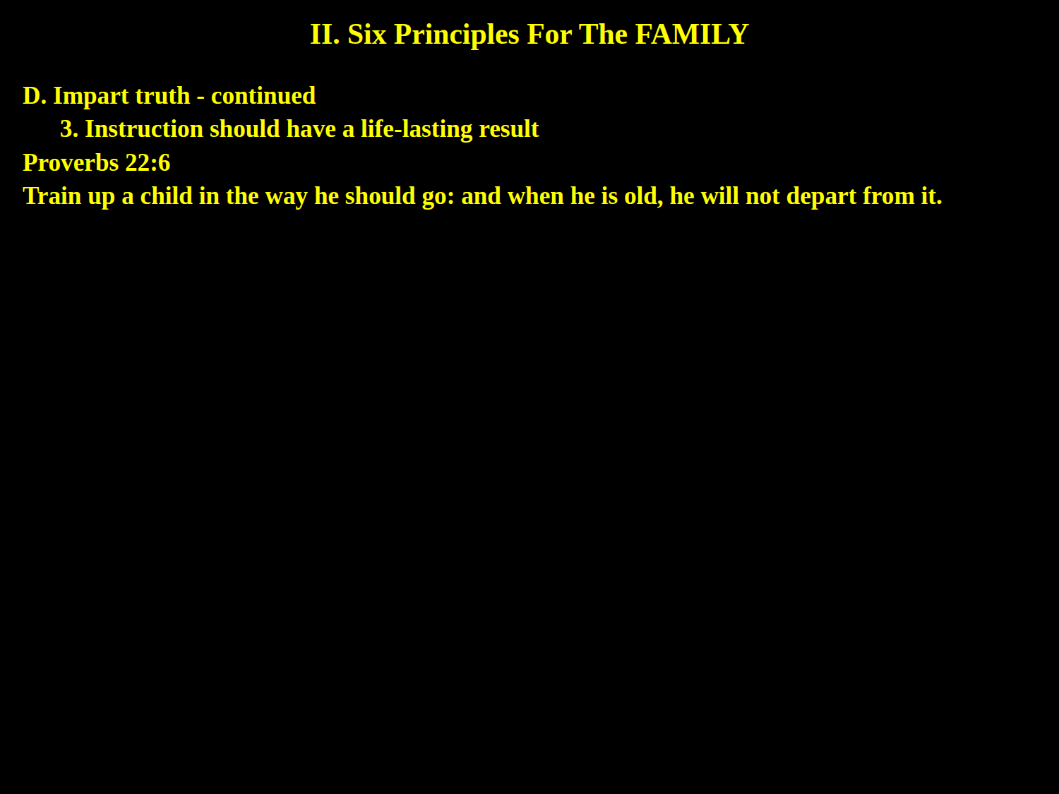II. Six Principles For The FAMILY
D. Impart truth - continued
3. Instruction should have a life-lasting result
Proverbs 22:6
Train up a child in the way he should go: and when he is old, he will not depart from it.